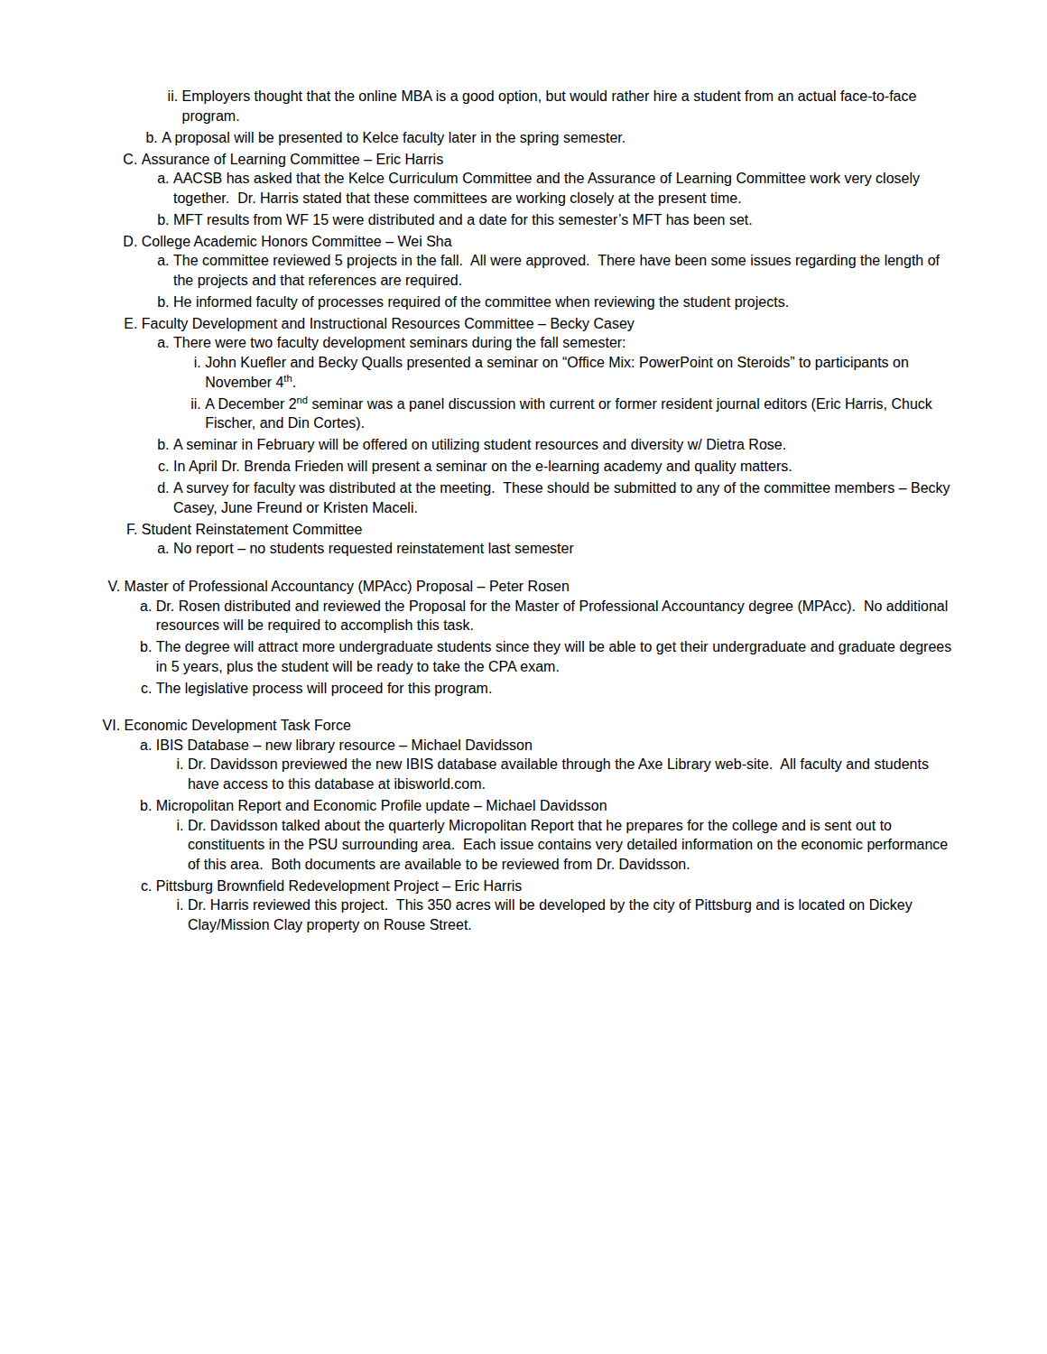Employers thought that the online MBA is a good option, but would rather hire a student from an actual face-to-face program.
A proposal will be presented to Kelce faculty later in the spring semester.
Assurance of Learning Committee – Eric Harris
AACSB has asked that the Kelce Curriculum Committee and the Assurance of Learning Committee work very closely together. Dr. Harris stated that these committees are working closely at the present time.
MFT results from WF 15 were distributed and a date for this semester’s MFT has been set.
College Academic Honors Committee – Wei Sha
The committee reviewed 5 projects in the fall. All were approved. There have been some issues regarding the length of the projects and that references are required.
He informed faculty of processes required of the committee when reviewing the student projects.
Faculty Development and Instructional Resources Committee – Becky Casey
There were two faculty development seminars during the fall semester:
John Kuefler and Becky Qualls presented a seminar on “Office Mix: PowerPoint on Steroids” to participants on November 4th.
A December 2nd seminar was a panel discussion with current or former resident journal editors (Eric Harris, Chuck Fischer, and Din Cortes).
A seminar in February will be offered on utilizing student resources and diversity w/ Dietra Rose.
In April Dr. Brenda Frieden will present a seminar on the e-learning academy and quality matters.
A survey for faculty was distributed at the meeting. These should be submitted to any of the committee members – Becky Casey, June Freund or Kristen Maceli.
Student Reinstatement Committee
No report – no students requested reinstatement last semester
Master of Professional Accountancy (MPAcc) Proposal – Peter Rosen
Dr. Rosen distributed and reviewed the Proposal for the Master of Professional Accountancy degree (MPAcc). No additional resources will be required to accomplish this task.
The degree will attract more undergraduate students since they will be able to get their undergraduate and graduate degrees in 5 years, plus the student will be ready to take the CPA exam.
The legislative process will proceed for this program.
Economic Development Task Force
IBIS Database – new library resource – Michael Davidsson
Dr. Davidsson previewed the new IBIS database available through the Axe Library web-site. All faculty and students have access to this database at ibisworld.com.
Micropolitan Report and Economic Profile update – Michael Davidsson
Dr. Davidsson talked about the quarterly Micropolitan Report that he prepares for the college and is sent out to constituents in the PSU surrounding area. Each issue contains very detailed information on the economic performance of this area. Both documents are available to be reviewed from Dr. Davidsson.
Pittsburg Brownfield Redevelopment Project – Eric Harris
Dr. Harris reviewed this project. This 350 acres will be developed by the city of Pittsburg and is located on Dickey Clay/Mission Clay property on Rouse Street.